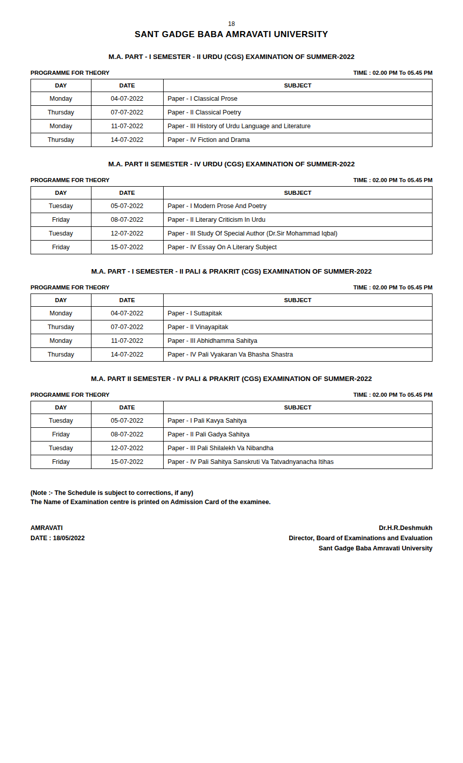18
SANT GADGE BABA AMRAVATI UNIVERSITY
M.A. PART - I SEMESTER - II URDU (CGS) EXAMINATION OF SUMMER-2022
PROGRAMME FOR THEORY TIME : 02.00 PM To 05.45 PM
| DAY | DATE | SUBJECT |
| --- | --- | --- |
| Monday | 04-07-2022 | Paper - I Classical Prose |
| Thursday | 07-07-2022 | Paper - II Classical Poetry |
| Monday | 11-07-2022 | Paper - III History of Urdu Language and Literature |
| Thursday | 14-07-2022 | Paper - IV Fiction and Drama |
M.A. PART II SEMESTER - IV URDU (CGS) EXAMINATION OF SUMMER-2022
PROGRAMME FOR THEORY TIME : 02.00 PM To 05.45 PM
| DAY | DATE | SUBJECT |
| --- | --- | --- |
| Tuesday | 05-07-2022 | Paper - I Modern Prose And Poetry |
| Friday | 08-07-2022 | Paper - II Literary Criticism In Urdu |
| Tuesday | 12-07-2022 | Paper - III Study Of Special Author (Dr.Sir Mohammad Iqbal) |
| Friday | 15-07-2022 | Paper - IV Essay On A Literary Subject |
M.A. PART - I SEMESTER - II PALI & PRAKRIT (CGS) EXAMINATION OF SUMMER-2022
PROGRAMME FOR THEORY TIME : 02.00 PM To 05.45 PM
| DAY | DATE | SUBJECT |
| --- | --- | --- |
| Monday | 04-07-2022 | Paper - I Suttapitak |
| Thursday | 07-07-2022 | Paper - II Vinayapitak |
| Monday | 11-07-2022 | Paper - III Abhidhamma Sahitya |
| Thursday | 14-07-2022 | Paper - IV Pali Vyakaran Va Bhasha Shastra |
M.A. PART II SEMESTER - IV PALI & PRAKRIT (CGS) EXAMINATION OF SUMMER-2022
PROGRAMME FOR THEORY TIME : 02.00 PM To 05.45 PM
| DAY | DATE | SUBJECT |
| --- | --- | --- |
| Tuesday | 05-07-2022 | Paper - I Pali Kavya Sahitya |
| Friday | 08-07-2022 | Paper - II Pali Gadya Sahitya |
| Tuesday | 12-07-2022 | Paper - III Pali Shilalekh Va Nibandha |
| Friday | 15-07-2022 | Paper - IV Pali Sahitya Sanskruti Va Tatvadnyanacha Itihas |
(Note :- The Schedule is subject to corrections, if any)
The Name of Examination centre is printed on Admission Card of the examinee.
AMRAVATI
DATE : 18/05/2022
Dr.H.R.Deshmukh
Director, Board of Examinations and Evaluation
Sant Gadge Baba Amravati University